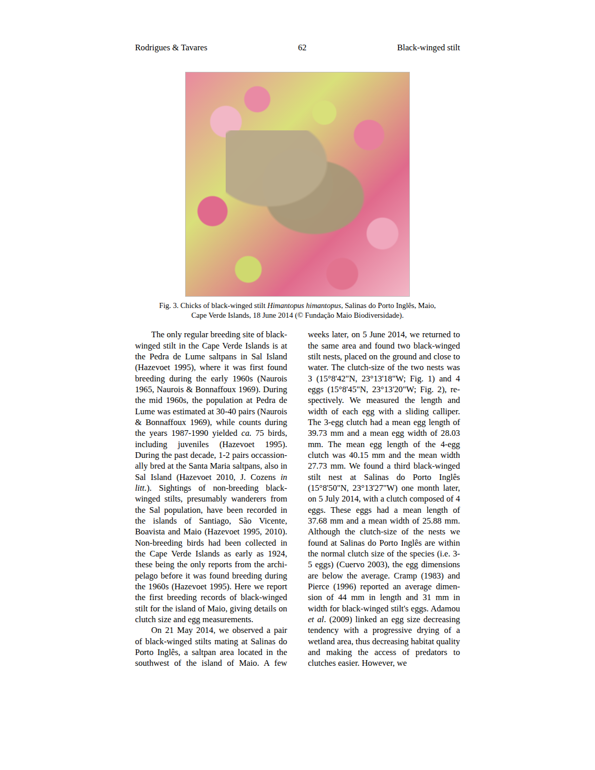Rodrigues & Tavares
62
Black-winged stilt
Fig. 3. Chicks of black-winged stilt Himantopus himantopus, Salinas do Porto Inglês, Maio,
Cape Verde Islands, 18 June 2014 (© Fundação Maio Biodiversidade).
The only regular breeding site of black-winged stilt in the Cape Verde Islands is at the Pedra de Lume saltpans in Sal Island (Hazevoet 1995), where it was first found breeding during the early 1960s (Naurois 1965, Naurois & Bonnaffoux 1969). During the mid 1960s, the population at Pedra de Lume was estimated at 30-40 pairs (Naurois & Bonnaffoux 1969), while counts during the years 1987-1990 yielded ca. 75 birds, including juveniles (Hazevoet 1995). During the past decade, 1-2 pairs occassionally bred at the Santa Maria saltpans, also in Sal Island (Hazevoet 2010, J. Cozens in litt.). Sightings of non-breeding black-winged stilts, presumably wanderers from the Sal population, have been recorded in the islands of Santiago, São Vicente, Boavista and Maio (Hazevoet 1995, 2010). Non-breeding birds had been collected in the Cape Verde Islands as early as 1924, these being the only reports from the archipelago before it was found breeding during the 1960s (Hazevoet 1995). Here we report the first breeding records of black-winged stilt for the island of Maio, giving details on clutch size and egg measurements.
On 21 May 2014, we observed a pair of black-winged stilts mating at Salinas do Porto Inglês, a saltpan area located in the southwest of the island of Maio. A few weeks later, on 5 June 2014, we returned to the same area and found two black-winged stilt nests, placed on the ground and close to water. The clutch-size of the two nests was 3 (15°8'42"N, 23°13'18"W; Fig. 1) and 4 eggs (15°8'45"N, 23°13'20"W; Fig. 2), respectively. We measured the length and width of each egg with a sliding calliper. The 3-egg clutch had a mean egg length of 39.73 mm and a mean egg width of 28.03 mm. The mean egg length of the 4-egg clutch was 40.15 mm and the mean width 27.73 mm. We found a third black-winged stilt nest at Salinas do Porto Inglês (15°8'50"N, 23°13'27"W) one month later, on 5 July 2014, with a clutch composed of 4 eggs. These eggs had a mean length of 37.68 mm and a mean width of 25.88 mm. Although the clutch-size of the nests we found at Salinas do Porto Inglês are within the normal clutch size of the species (i.e. 3-5 eggs) (Cuervo 2003), the egg dimensions are below the average. Cramp (1983) and Pierce (1996) reported an average dimension of 44 mm in length and 31 mm in width for black-winged stilt's eggs. Adamou et al. (2009) linked an egg size decreasing tendency with a progressive drying of a wetland area, thus decreasing habitat quality and making the access of predators to clutches easier. However, we